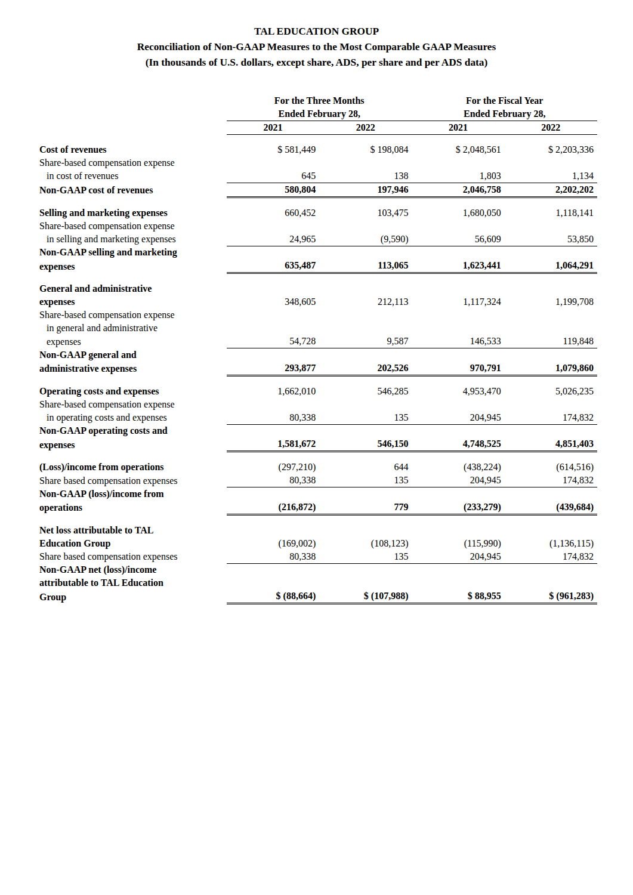TAL EDUCATION GROUP
Reconciliation of Non-GAAP Measures to the Most Comparable GAAP Measures
(In thousands of U.S. dollars, except share, ADS, per share and per ADS data)
| | For the Three Months | For the Fiscal Year |
| --- | --- | --- |
| | Ended February 28, | Ended February 28, |
| | 2021 | 2022 | 2021 | 2022 |
| Cost of revenues | $ 581,449 | $ 198,084 | $ 2,048,561 | $ 2,203,336 |
| Share-based compensation expense | | | | |
| in cost of revenues | 645 | 138 | 1,803 | 1,134 |
| Non-GAAP cost of revenues | 580,804 | 197,946 | 2,046,758 | 2,202,202 |
| Selling and marketing expenses | 660,452 | 103,475 | 1,680,050 | 1,118,141 |
| Share-based compensation expense | | | | |
| in selling and marketing expenses | 24,965 | (9,590) | 56,609 | 53,850 |
| Non-GAAP selling and marketing | | | | |
| expenses | 635,487 | 113,065 | 1,623,441 | 1,064,291 |
| General and administrative | | | | |
| expenses | 348,605 | 212,113 | 1,117,324 | 1,199,708 |
| Share-based compensation expense | | | | |
| in general and administrative | | | | |
| expenses | 54,728 | 9,587 | 146,533 | 119,848 |
| Non-GAAP general and | | | | |
| administrative expenses | 293,877 | 202,526 | 970,791 | 1,079,860 |
| Operating costs and expenses | 1,662,010 | 546,285 | 4,953,470 | 5,026,235 |
| Share-based compensation expense | | | | |
| in operating costs and expenses | 80,338 | 135 | 204,945 | 174,832 |
| Non-GAAP operating costs and | | | | |
| expenses | 1,581,672 | 546,150 | 4,748,525 | 4,851,403 |
| (Loss)/income from operations | (297,210) | 644 | (438,224) | (614,516) |
| Share based compensation expenses | 80,338 | 135 | 204,945 | 174,832 |
| Non-GAAP (loss)/income from | | | | |
| operations | (216,872) | 779 | (233,279) | (439,684) |
| Net loss attributable to TAL | | | | |
| Education Group | (169,002) | (108,123) | (115,990) | (1,136,115) |
| Share based compensation expenses | 80,338 | 135 | 204,945 | 174,832 |
| Non-GAAP net (loss)/income | | | | |
| attributable to TAL Education | | | | |
| Group | $ (88,664) | $ (107,988) | $ 88,955 | $ (961,283) |